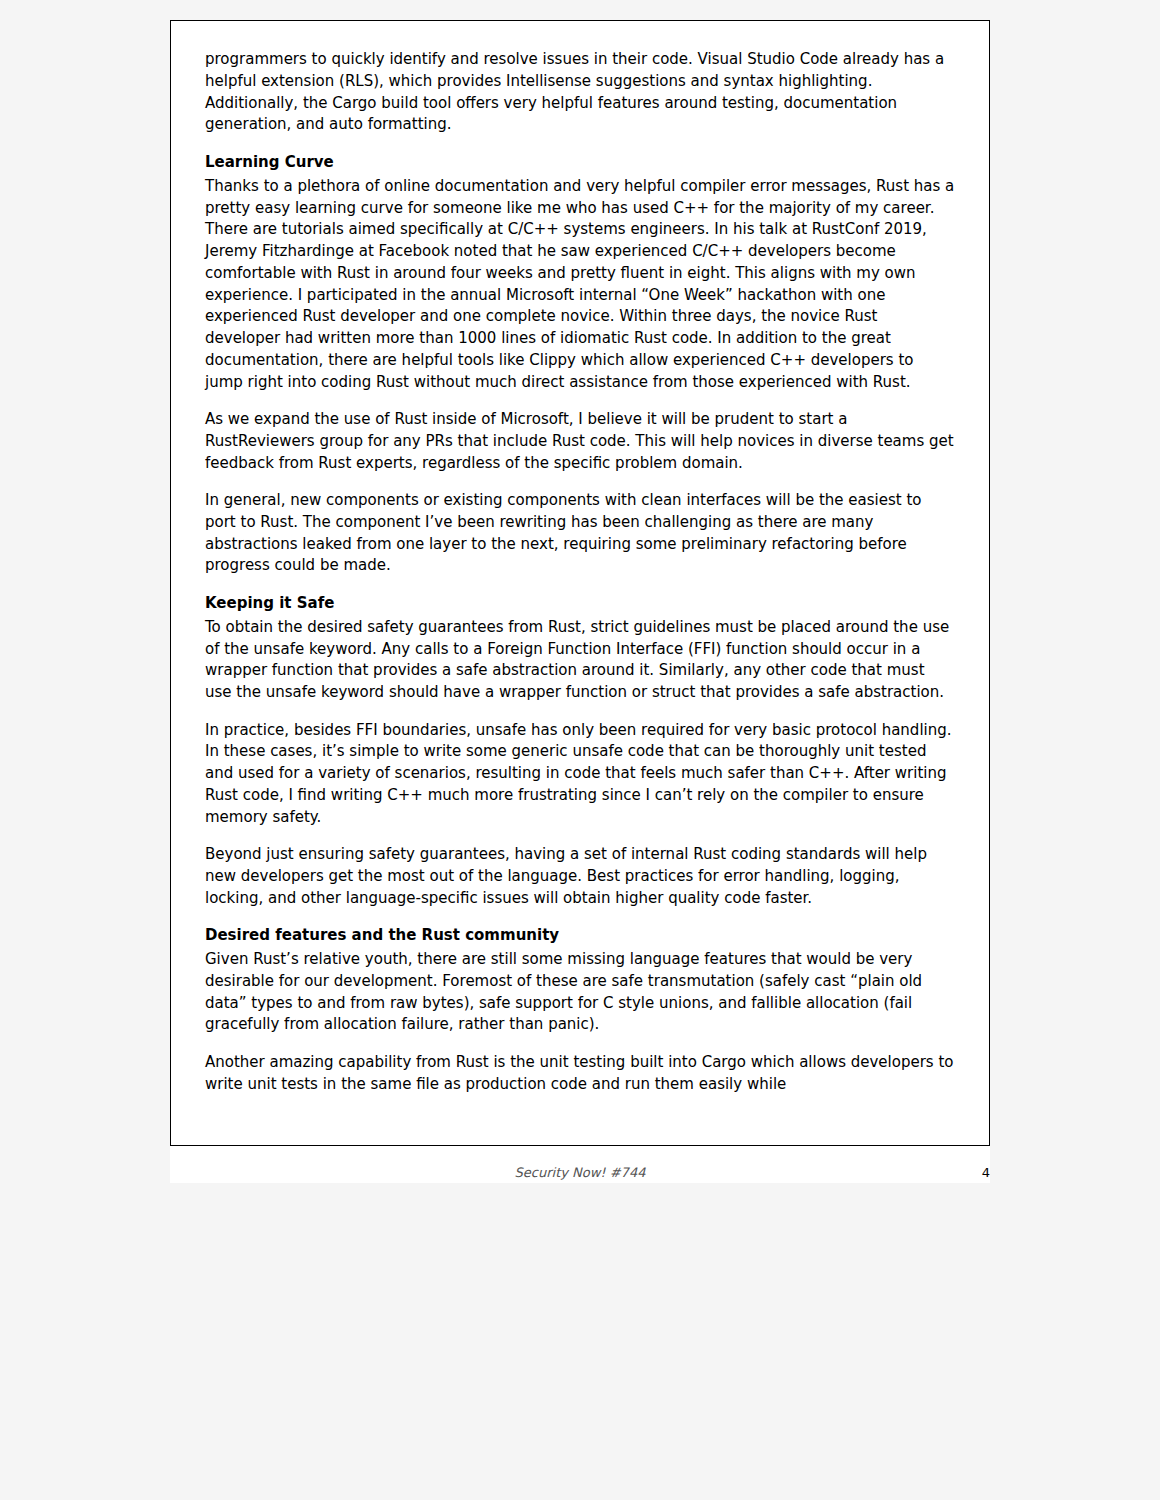programmers to quickly identify and resolve issues in their code. Visual Studio Code already has a helpful extension (RLS), which provides Intellisense suggestions and syntax highlighting. Additionally, the Cargo build tool offers very helpful features around testing, documentation generation, and auto formatting.
Learning Curve
Thanks to a plethora of online documentation and very helpful compiler error messages, Rust has a pretty easy learning curve for someone like me who has used C++ for the majority of my career. There are tutorials aimed specifically at C/C++ systems engineers. In his talk at RustConf 2019, Jeremy Fitzhardinge at Facebook noted that he saw experienced C/C++ developers become comfortable with Rust in around four weeks and pretty fluent in eight. This aligns with my own experience. I participated in the annual Microsoft internal “One Week” hackathon with one experienced Rust developer and one complete novice. Within three days, the novice Rust developer had written more than 1000 lines of idiomatic Rust code. In addition to the great documentation, there are helpful tools like Clippy which allow experienced C++ developers to jump right into coding Rust without much direct assistance from those experienced with Rust.
As we expand the use of Rust inside of Microsoft, I believe it will be prudent to start a RustReviewers group for any PRs that include Rust code. This will help novices in diverse teams get feedback from Rust experts, regardless of the specific problem domain.
In general, new components or existing components with clean interfaces will be the easiest to port to Rust. The component I’ve been rewriting has been challenging as there are many abstractions leaked from one layer to the next, requiring some preliminary refactoring before progress could be made.
Keeping it Safe
To obtain the desired safety guarantees from Rust, strict guidelines must be placed around the use of the unsafe keyword. Any calls to a Foreign Function Interface (FFI) function should occur in a wrapper function that provides a safe abstraction around it. Similarly, any other code that must use the unsafe keyword should have a wrapper function or struct that provides a safe abstraction.
In practice, besides FFI boundaries, unsafe has only been required for very basic protocol handling. In these cases, it’s simple to write some generic unsafe code that can be thoroughly unit tested and used for a variety of scenarios, resulting in code that feels much safer than C++. After writing Rust code, I find writing C++ much more frustrating since I can’t rely on the compiler to ensure memory safety.
Beyond just ensuring safety guarantees, having a set of internal Rust coding standards will help new developers get the most out of the language. Best practices for error handling, logging, locking, and other language-specific issues will obtain higher quality code faster.
Desired features and the Rust community
Given Rust’s relative youth, there are still some missing language features that would be very desirable for our development. Foremost of these are safe transmutation (safely cast “plain old data” types to and from raw bytes), safe support for C style unions, and fallible allocation (fail gracefully from allocation failure, rather than panic).
Another amazing capability from Rust is the unit testing built into Cargo which allows developers to write unit tests in the same file as production code and run them easily while
Security Now! #744 4